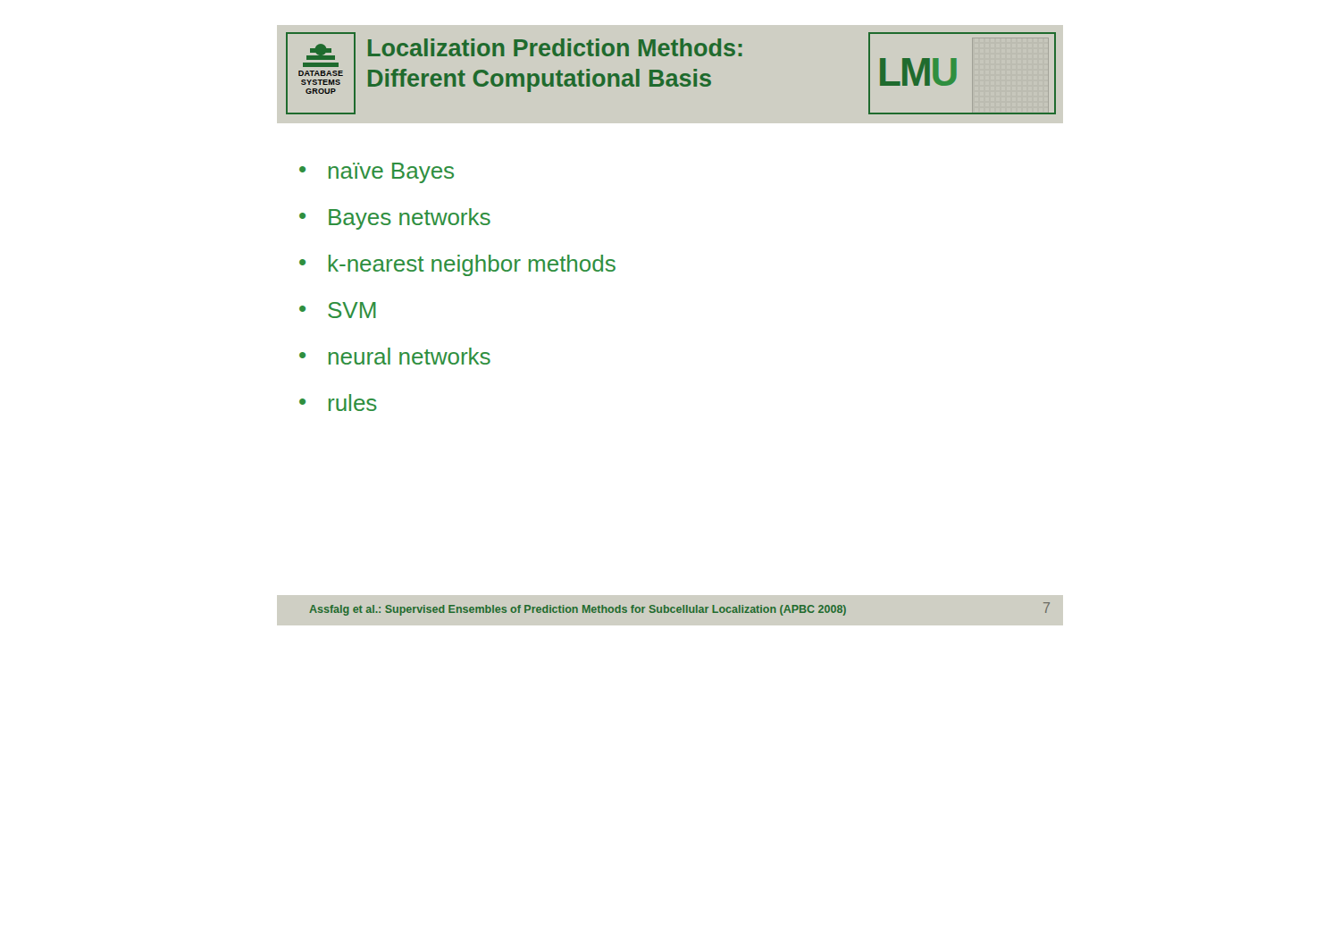DATABASE
SYSTEMS
GROUP
Localization Prediction Methods:
Different Computational Basis
LMU
naïve Bayes
Bayes networks
k-nearest neighbor methods
SVM
neural networks
rules
Assfalg et al.: Supervised Ensembles of Prediction Methods for Subcellular Localization (APBC 2008)
7